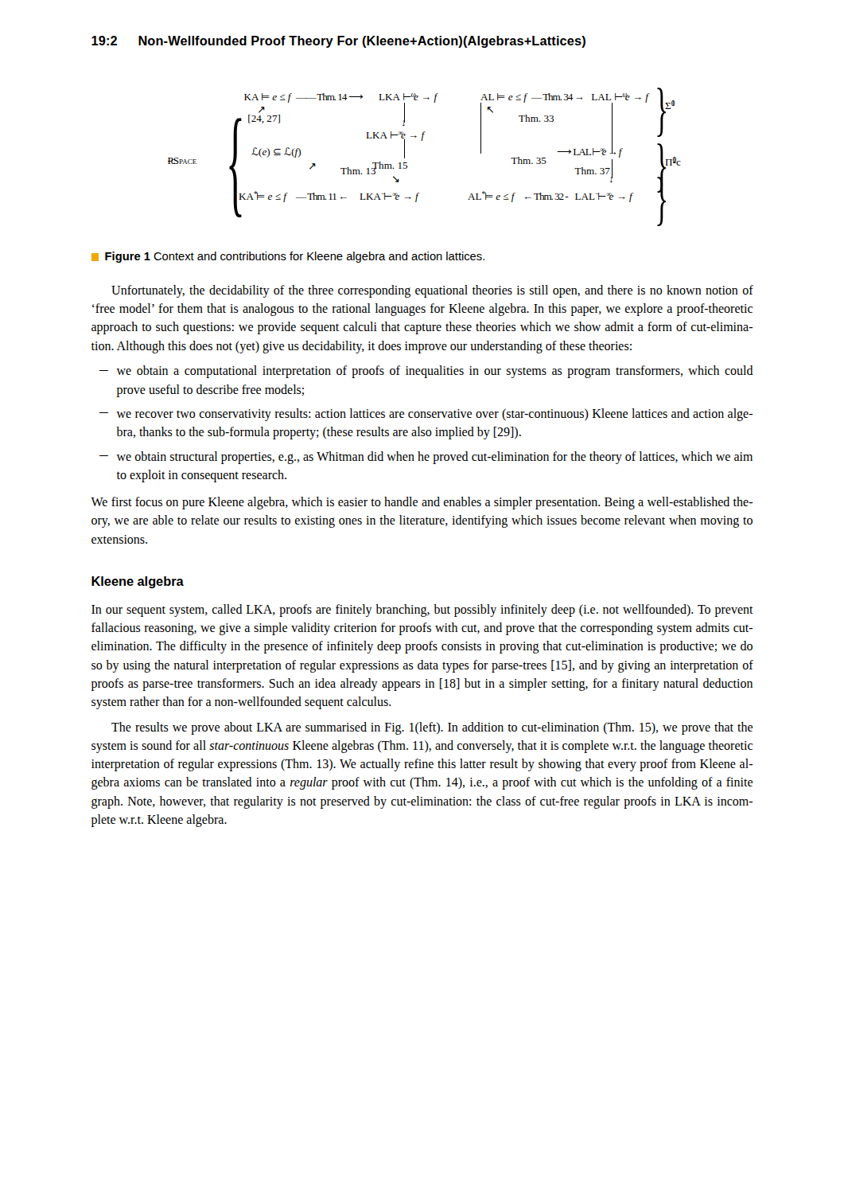19:2 Non-Wellfounded Proof Theory For (Kleene+Action)(Algebras+Lattices)
{ PSpace-c KA ⊨ e ≤ f —— Thm. 14 ⟶ LKA ⊢ω e → f AL ⊨ e ≤ f — Thm. 34 → LAL ⊢ω e → f } Σ10 ↗ [24, 27] ↓ ↖ Thm. 33 LKA ⊢∞ e → f ℒ(e) ⊆ ℒ(f) ⟶ LAL ⊢∞ e → f Thm. 35 } Π10-c Thm. 13 Thm. 15 Thm. 37 ↓ ↗ ↘ KA* ⊨ e ≤ f — Thm. 11 ← LKA− ⊢∞ e → f AL* ⊨ e ≤ f ← Thm. 32 - LAL− ⊢∞ e → f }
Figure 1 Context and contributions for Kleene algebra and action lattices.
Unfortunately, the decidability of the three corresponding equational theories is still open, and there is no known notion of ‘free model’ for them that is analogous to the rational languages for Kleene algebra. In this paper, we explore a proof-theoretic approach to such questions: we provide sequent calculi that capture these theories which we show admit a form of cut-elimination. Although this does not (yet) give us decidability, it does improve our understanding of these theories:
we obtain a computational interpretation of proofs of inequalities in our systems as program transformers, which could prove useful to describe free models;
we recover two conservativity results: action lattices are conservative over (star-continuous) Kleene lattices and action algebra, thanks to the sub-formula property; (these results are also implied by [29]).
we obtain structural properties, e.g., as Whitman did when he proved cut-elimination for the theory of lattices, which we aim to exploit in consequent research.
We first focus on pure Kleene algebra, which is easier to handle and enables a simpler presentation. Being a well-established theory, we are able to relate our results to existing ones in the literature, identifying which issues become relevant when moving to extensions.
Kleene algebra
In our sequent system, called LKA, proofs are finitely branching, but possibly infinitely deep (i.e. not wellfounded). To prevent fallacious reasoning, we give a simple validity criterion for proofs with cut, and prove that the corresponding system admits cut-elimination. The difficulty in the presence of infinitely deep proofs consists in proving that cut-elimination is productive; we do so by using the natural interpretation of regular expressions as data types for parse-trees [15], and by giving an interpretation of proofs as parse-tree transformers. Such an idea already appears in [18] but in a simpler setting, for a finitary natural deduction system rather than for a non-wellfounded sequent calculus.
The results we prove about LKA are summarised in Fig. 1(left). In addition to cut-elimination (Thm. 15), we prove that the system is sound for all star-continuous Kleene algebras (Thm. 11), and conversely, that it is complete w.r.t. the language theoretic interpretation of regular expressions (Thm. 13). We actually refine this latter result by showing that every proof from Kleene algebra axioms can be translated into a regular proof with cut (Thm. 14), i.e., a proof with cut which is the unfolding of a finite graph. Note, however, that regularity is not preserved by cut-elimination: the class of cut-free regular proofs in LKA is incomplete w.r.t. Kleene algebra.